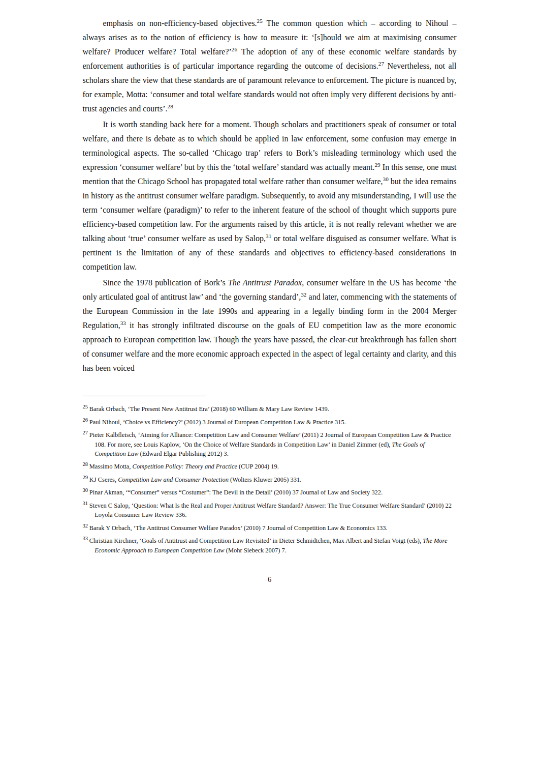emphasis on non-efficiency-based objectives.25 The common question which – according to Nihoul – always arises as to the notion of efficiency is how to measure it: ‘[s]hould we aim at maximising consumer welfare? Producer welfare? Total welfare?’26 The adoption of any of these economic welfare standards by enforcement authorities is of particular importance regarding the outcome of decisions.27 Nevertheless, not all scholars share the view that these standards are of paramount relevance to enforcement. The picture is nuanced by, for example, Motta: ‘consumer and total welfare standards would not often imply very different decisions by anti-trust agencies and courts’.28
It is worth standing back here for a moment. Though scholars and practitioners speak of consumer or total welfare, and there is debate as to which should be applied in law enforcement, some confusion may emerge in terminological aspects. The so-called ‘Chicago trap’ refers to Bork’s misleading terminology which used the expression ‘consumer welfare’ but by this the ‘total welfare’ standard was actually meant.29 In this sense, one must mention that the Chicago School has propagated total welfare rather than consumer welfare,30 but the idea remains in history as the antitrust consumer welfare paradigm. Subsequently, to avoid any misunderstanding, I will use the term ‘consumer welfare (paradigm)’ to refer to the inherent feature of the school of thought which supports pure efficiency-based competition law. For the arguments raised by this article, it is not really relevant whether we are talking about ‘true’ consumer welfare as used by Salop,31 or total welfare disguised as consumer welfare. What is pertinent is the limitation of any of these standards and objectives to efficiency-based considerations in competition law.
Since the 1978 publication of Bork’s The Antitrust Paradox, consumer welfare in the US has become ‘the only articulated goal of antitrust law’ and ‘the governing standard’,32 and later, commencing with the statements of the European Commission in the late 1990s and appearing in a legally binding form in the 2004 Merger Regulation,33 it has strongly infiltrated discourse on the goals of EU competition law as the more economic approach to European competition law. Though the years have passed, the clear-cut breakthrough has fallen short of consumer welfare and the more economic approach expected in the aspect of legal certainty and clarity, and this has been voiced
25 Barak Orbach, ‘The Present New Antitrust Era’ (2018) 60 William & Mary Law Review 1439.
26 Paul Nihoul, ‘Choice vs Efficiency?’ (2012) 3 Journal of European Competition Law & Practice 315.
27 Pieter Kalbfleisch, ‘Aiming for Alliance: Competition Law and Consumer Welfare’ (2011) 2 Journal of European Competition Law & Practice 108. For more, see Louis Kaplow, ‘On the Choice of Welfare Standards in Competition Law’ in Daniel Zimmer (ed), The Goals of Competition Law (Edward Elgar Publishing 2012) 3.
28 Massimo Motta, Competition Policy: Theory and Practice (CUP 2004) 19.
29 KJ Cseres, Competition Law and Consumer Protection (Wolters Kluwer 2005) 331.
30 Pinar Akman, ‘“Consumer” versus “Costumer”: The Devil in the Detail’ (2010) 37 Journal of Law and Society 322.
31 Steven C Salop, ‘Question: What Is the Real and Proper Antitrust Welfare Standard? Answer: The True Consumer Welfare Standard’ (2010) 22 Loyola Consumer Law Review 336.
32 Barak Y Orbach, ‘The Antitrust Consumer Welfare Paradox’ (2010) 7 Journal of Competition Law & Economics 133.
33 Christian Kirchner, ‘Goals of Antitrust and Competition Law Revisited’ in Dieter Schmidtchen, Max Albert and Stefan Voigt (eds), The More Economic Approach to European Competition Law (Mohr Siebeck 2007) 7.
6